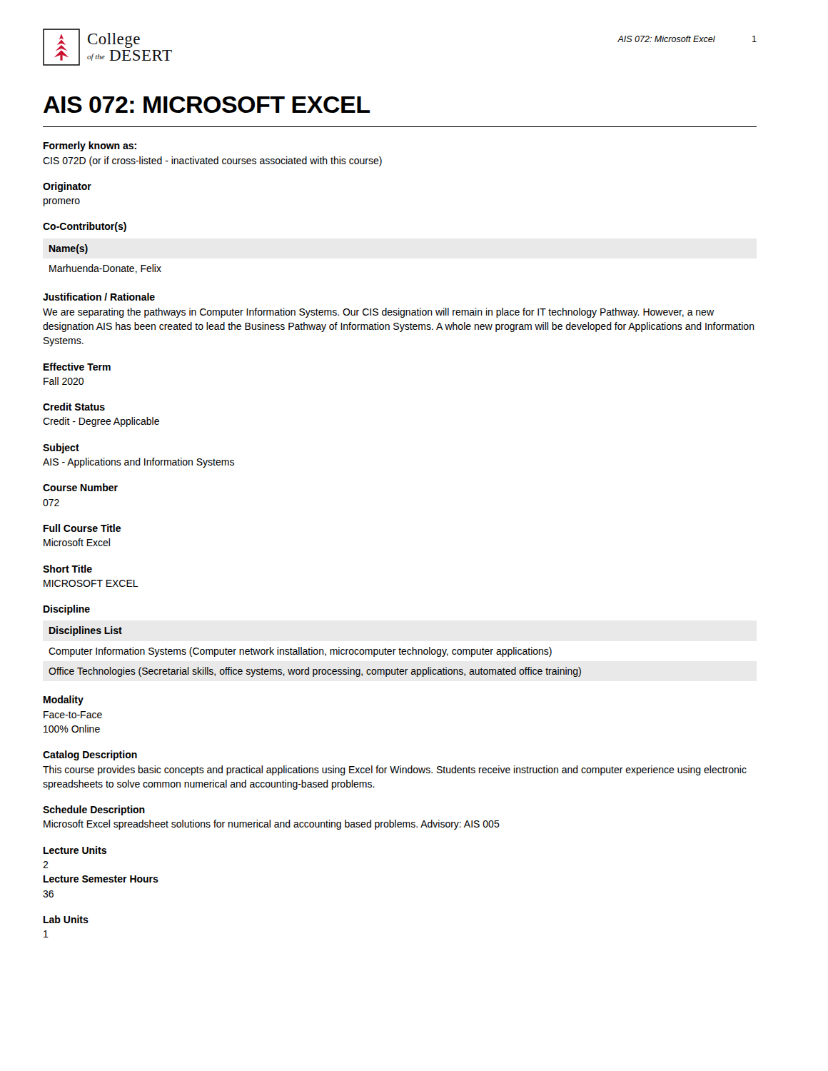College
of the DESERT
AIS 072: Microsoft Excel 1
AIS 072: Microsoft Excel
Formerly known as:
CIS 072D (or if cross-listed - inactivated courses associated with this course)
Originator
promero
Co-Contributor(s)
| Name(s) |
| --- |
| Marhuenda-Donate, Felix |
Justification / Rationale
We are separating the pathways in Computer Information Systems. Our CIS designation will remain in place for IT technology Pathway. However, a new designation AIS has been created to lead the Business Pathway of Information Systems. A whole new program will be developed for Applications and Information Systems.
Effective Term
Fall 2020
Credit Status
Credit - Degree Applicable
Subject
AIS - Applications and Information Systems
Course Number
072
Full Course Title
Microsoft Excel
Short Title
MICROSOFT EXCEL
Discipline
| Disciplines List |
| --- |
| Computer Information Systems (Computer network installation, microcomputer technology, computer applications) |
| Office Technologies (Secretarial skills, office systems, word processing, computer applications, automated office training) |
Modality
Face-to-Face
100% Online
Catalog Description
This course provides basic concepts and practical applications using Excel for Windows. Students receive instruction and computer experience using electronic spreadsheets to solve common numerical and accounting-based problems.
Schedule Description
Microsoft Excel spreadsheet solutions for numerical and accounting based problems. Advisory: AIS 005
Lecture Units
2
Lecture Semester Hours
36
Lab Units
1